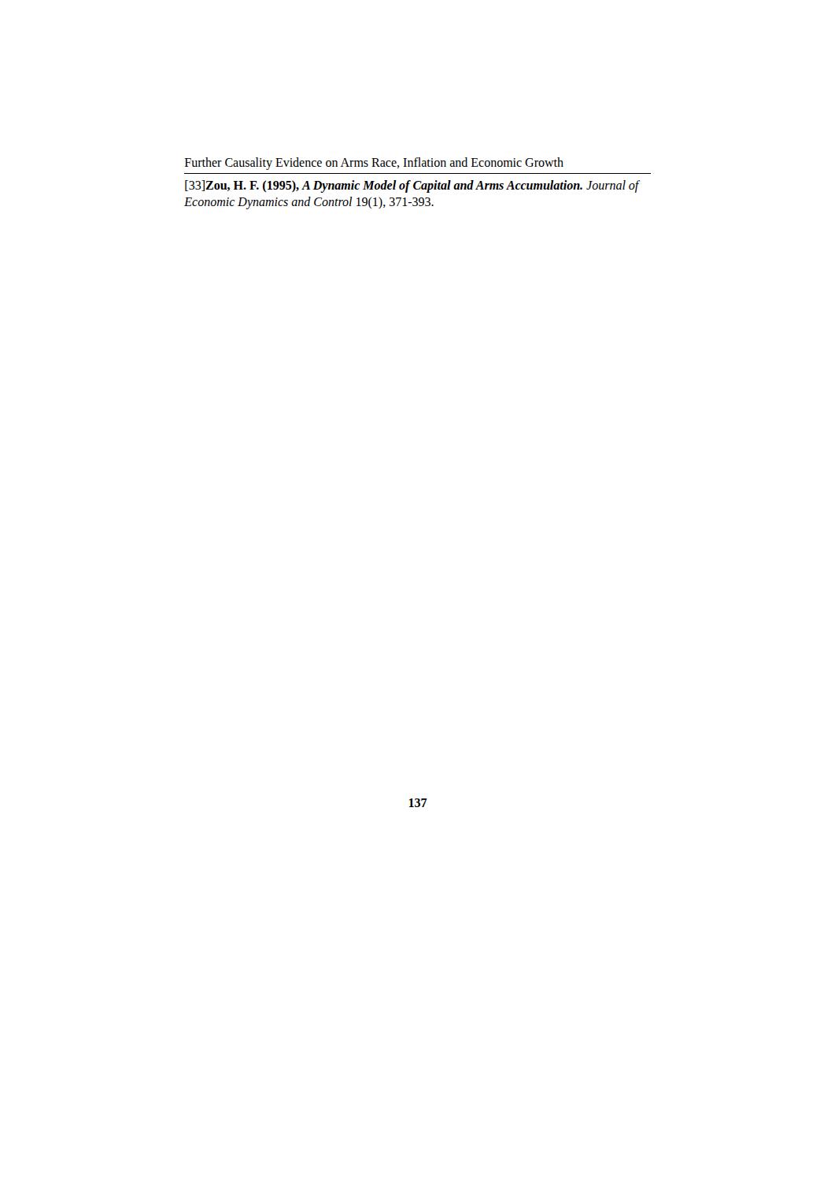Further Causality Evidence on Arms Race, Inflation and Economic Growth
[33] Zou, H. F. (1995), A Dynamic Model of Capital and Arms Accumulation. Journal of Economic Dynamics and Control 19(1), 371-393.
137